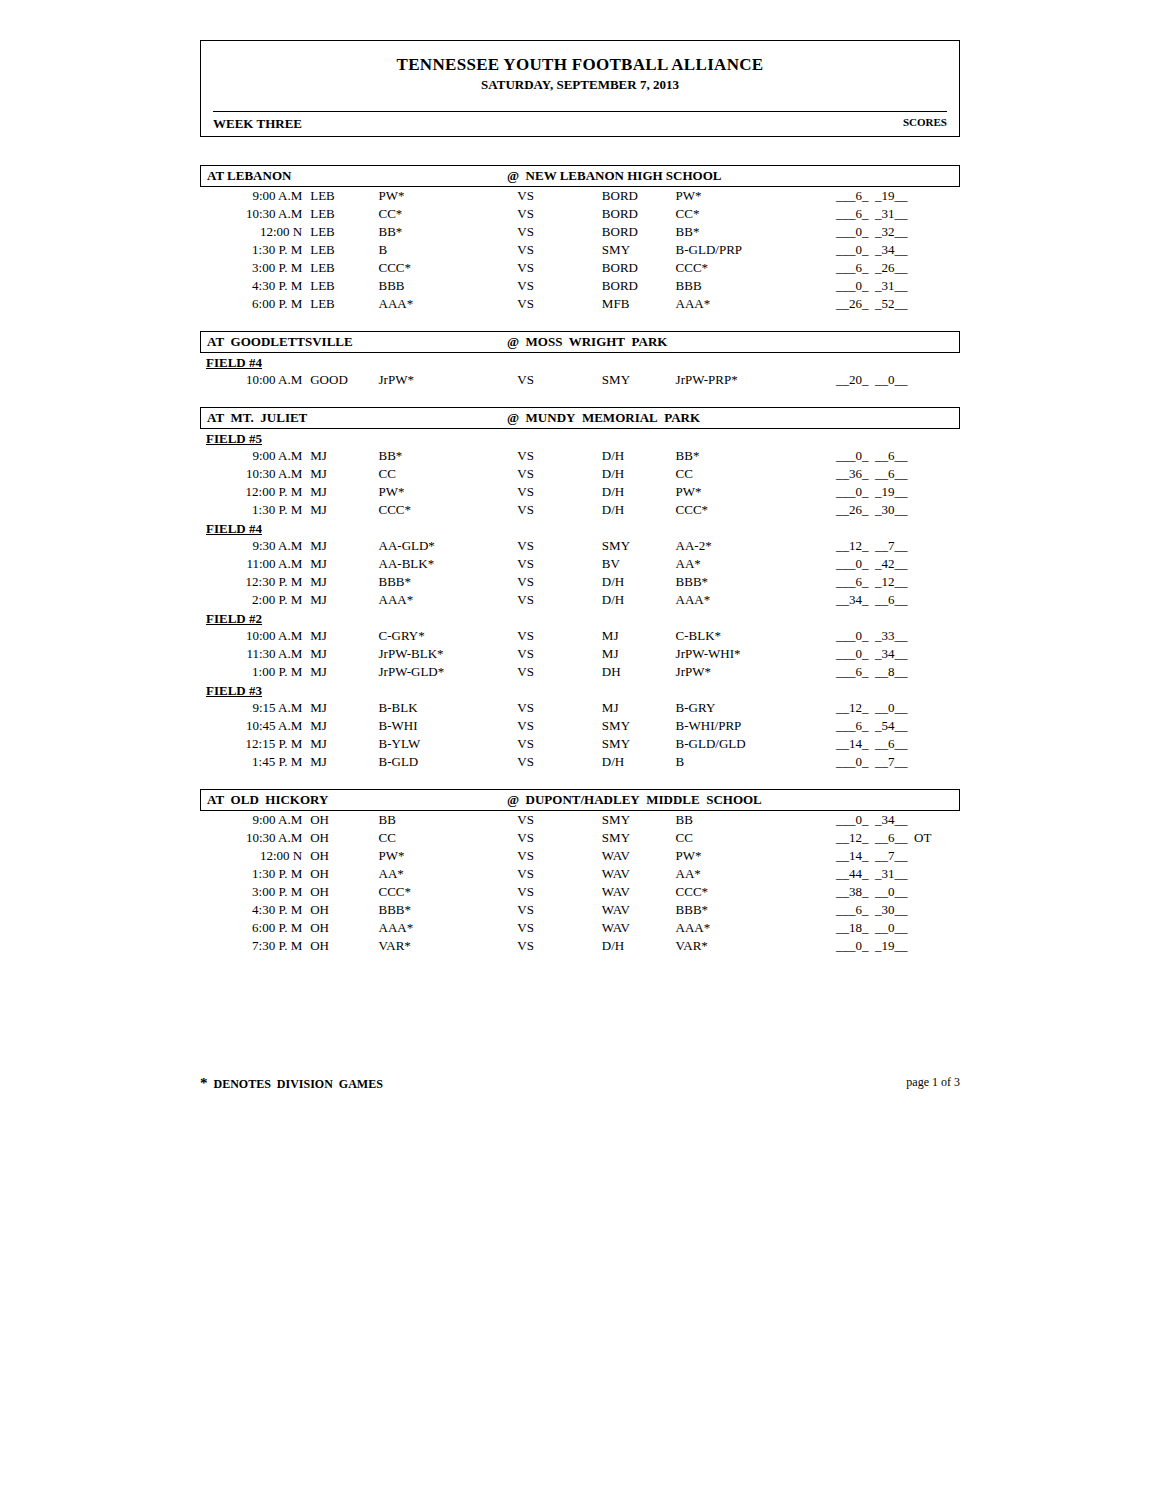TENNESSEE YOUTH FOOTBALL ALLIANCE
SATURDAY, SEPTEMBER 7, 2013
WEEK THREE SCORES
AT LEBANON @ NEW LEBANON HIGH SCHOOL
| 9:00 A.M | LEB | PW* | VS | BORD | PW* | ___6_ _19__ |
| 10:30 A.M | LEB | CC* | VS | BORD | CC* | ___6_ _31__ |
| 12:00 N | LEB | BB* | VS | BORD | BB* | ___0_ _32__ |
| 1:30 P. M | LEB | B | VS | SMY | B-GLD/PRP | ___0_ _34__ |
| 3:00 P. M | LEB | CCC* | VS | BORD | CCC* | ___6_ _26__ |
| 4:30 P. M | LEB | BBB | VS | BORD | BBB | ___0_ _31__ |
| 6:00 P. M | LEB | AAA* | VS | MFB | AAA* | __26_ _52__ |
AT GOODLETTSVILLE @ MOSS WRIGHT PARK
FIELD #4
| 10:00 A.M | GOOD | JrPW* | VS | SMY | JrPW-PRP* | __20_ __0__ |
AT MT. JULIET @ MUNDY MEMORIAL PARK
FIELD #5
| 9:00 A.M | MJ | BB* | VS | D/H | BB* | ___0_ __6__ |
| 10:30 A.M | MJ | CC | VS | D/H | CC | __36_ __6__ |
| 12:00 P. M | MJ | PW* | VS | D/H | PW* | ___0_ _19__ |
| 1:30 P. M | MJ | CCC* | VS | D/H | CCC* | __26_ _30__ |
FIELD #4
| 9:30 A.M | MJ | AA-GLD* | VS | SMY | AA-2* | __12_ __7__ |
| 11:00 A.M | MJ | AA-BLK* | VS | BV | AA* | ___0_ _42__ |
| 12:30 P. M | MJ | BBB* | VS | D/H | BBB* | ___6_ _12__ |
| 2:00 P. M | MJ | AAA* | VS | D/H | AAA* | __34_ __6__ |
FIELD #2
| 10:00 A.M | MJ | C-GRY* | VS | MJ | C-BLK* | ___0_ _33__ |
| 11:30 A.M | MJ | JrPW-BLK* | VS | MJ | JrPW-WHI* | ___0_ _34__ |
| 1:00 P. M | MJ | JrPW-GLD* | VS | DH | JrPW* | ___6_ __8__ |
FIELD #3
| 9:15 A.M | MJ | B-BLK | VS | MJ | B-GRY | __12_ __0__ |
| 10:45 A.M | MJ | B-WHI | VS | SMY | B-WHI/PRP | ___6_ _54__ |
| 12:15 P. M | MJ | B-YLW | VS | SMY | B-GLD/GLD | __14_ __6__ |
| 1:45 P. M | MJ | B-GLD | VS | D/H | B | ___0_ __7__ |
AT OLD HICKORY @ DUPONT/HADLEY MIDDLE SCHOOL
| 9:00 A.M | OH | BB | VS | SMY | BB | ___0_ _34__ |
| 10:30 A.M | OH | CC | VS | SMY | CC | __12_ __6__ OT |
| 12:00 N | OH | PW* | VS | WAV | PW* | __14_ __7__ |
| 1:30 P. M | OH | AA* | VS | WAV | AA* | __44_ _31__ |
| 3:00 P. M | OH | CCC* | VS | WAV | CCC* | __38_ __0__ |
| 4:30 P. M | OH | BBB* | VS | WAV | BBB* | ___6_ _30__ |
| 6:00 P. M | OH | AAA* | VS | WAV | AAA* | __18_ __0__ |
| 7:30 P. M | OH | VAR* | VS | D/H | VAR* | ___0_ _19__ |
* DENOTES DIVISION GAMES page 1 of 3